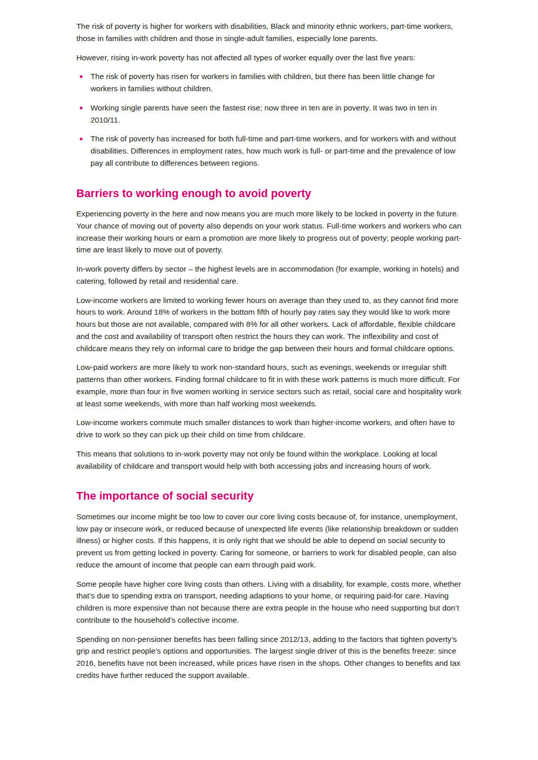The risk of poverty is higher for workers with disabilities, Black and minority ethnic workers, part-time workers, those in families with children and those in single-adult families, especially lone parents.
However, rising in-work poverty has not affected all types of worker equally over the last five years:
The risk of poverty has risen for workers in families with children, but there has been little change for workers in families without children.
Working single parents have seen the fastest rise; now three in ten are in poverty. It was two in ten in 2010/11.
The risk of poverty has increased for both full-time and part-time workers, and for workers with and without disabilities. Differences in employment rates, how much work is full- or part-time and the prevalence of low pay all contribute to differences between regions.
Barriers to working enough to avoid poverty
Experiencing poverty in the here and now means you are much more likely to be locked in poverty in the future. Your chance of moving out of poverty also depends on your work status. Full-time workers and workers who can increase their working hours or earn a promotion are more likely to progress out of poverty; people working part-time are least likely to move out of poverty.
In-work poverty differs by sector – the highest levels are in accommodation (for example, working in hotels) and catering, followed by retail and residential care.
Low-income workers are limited to working fewer hours on average than they used to, as they cannot find more hours to work. Around 18% of workers in the bottom fifth of hourly pay rates say they would like to work more hours but those are not available, compared with 8% for all other workers. Lack of affordable, flexible childcare and the cost and availability of transport often restrict the hours they can work. The inflexibility and cost of childcare means they rely on informal care to bridge the gap between their hours and formal childcare options.
Low-paid workers are more likely to work non-standard hours, such as evenings, weekends or irregular shift patterns than other workers. Finding formal childcare to fit in with these work patterns is much more difficult. For example, more than four in five women working in service sectors such as retail, social care and hospitality work at least some weekends, with more than half working most weekends.
Low-income workers commute much smaller distances to work than higher-income workers, and often have to drive to work so they can pick up their child on time from childcare.
This means that solutions to in-work poverty may not only be found within the workplace. Looking at local availability of childcare and transport would help with both accessing jobs and increasing hours of work.
The importance of social security
Sometimes our income might be too low to cover our core living costs because of, for instance, unemployment, low pay or insecure work, or reduced because of unexpected life events (like relationship breakdown or sudden illness) or higher costs. If this happens, it is only right that we should be able to depend on social security to prevent us from getting locked in poverty. Caring for someone, or barriers to work for disabled people, can also reduce the amount of income that people can earn through paid work.
Some people have higher core living costs than others. Living with a disability, for example, costs more, whether that’s due to spending extra on transport, needing adaptions to your home, or requiring paid-for care. Having children is more expensive than not because there are extra people in the house who need supporting but don’t contribute to the household’s collective income.
Spending on non-pensioner benefits has been falling since 2012/13, adding to the factors that tighten poverty’s grip and restrict people’s options and opportunities. The largest single driver of this is the benefits freeze: since 2016, benefits have not been increased, while prices have risen in the shops. Other changes to benefits and tax credits have further reduced the support available.